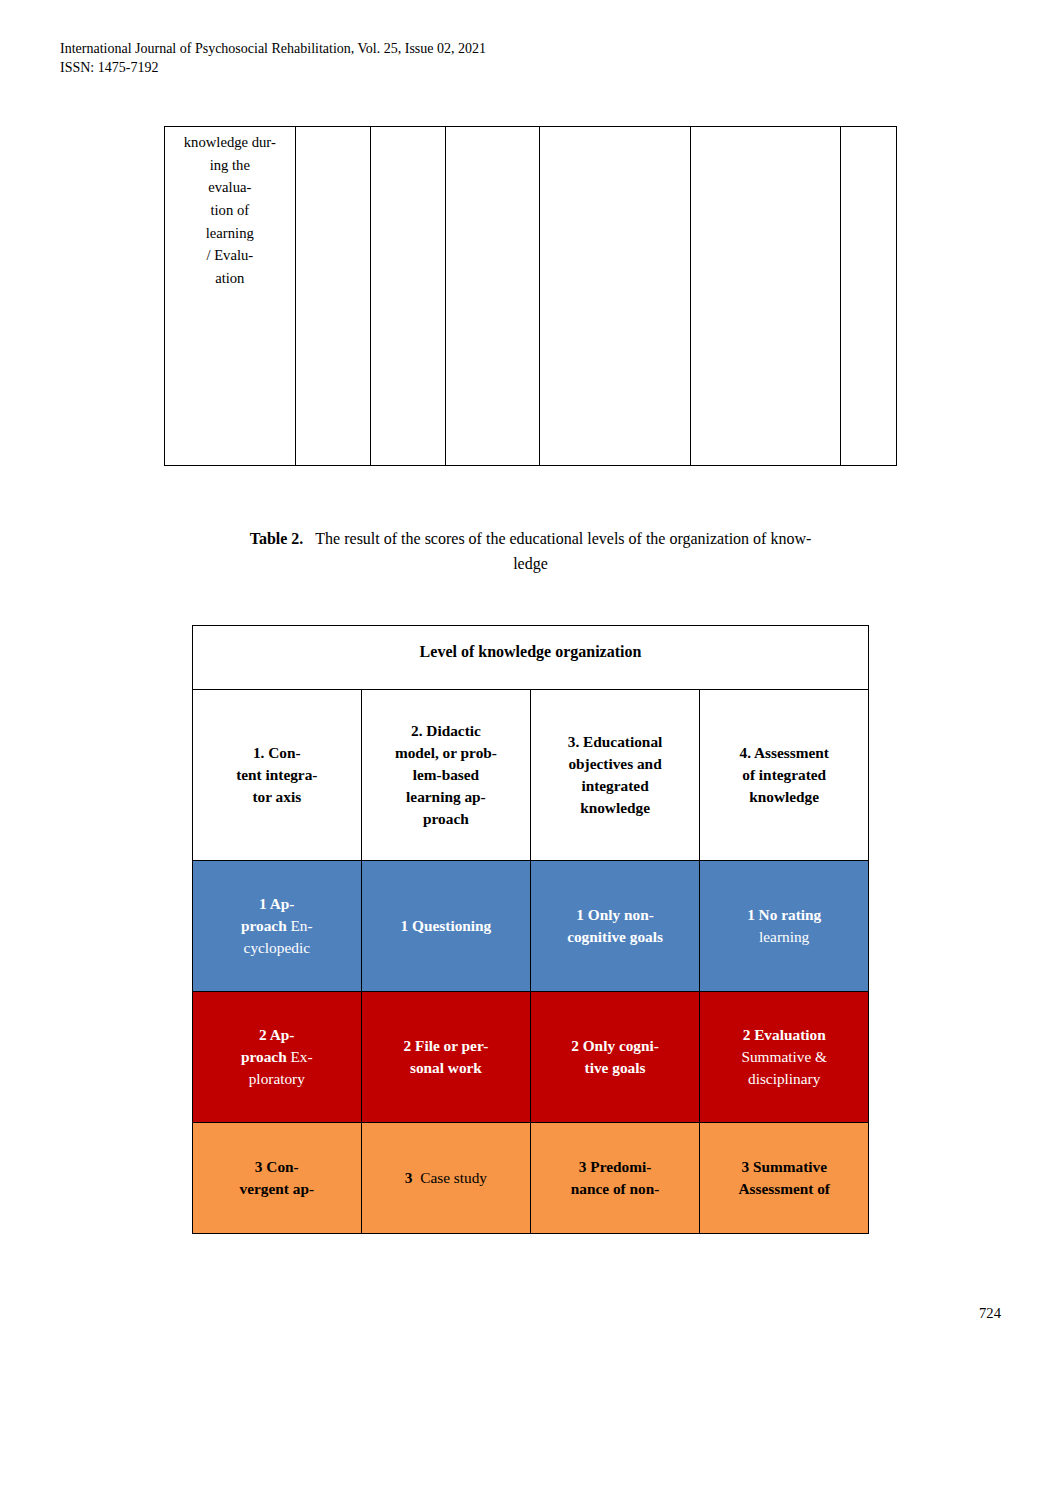International Journal of Psychosocial Rehabilitation, Vol. 25, Issue 02, 2021
ISSN: 1475-7192
| knowledge dur- ing the evalua- tion of learning / Evalu- ation | | | | | | |
Table 2. The result of the scores of the educational levels of the organization of know-
ledge
| Level of knowledge organization |
| --- |
| 1. Con- tent integra- tor axis | 2. Didactic model, or prob- lem-based learning ap- proach | 3. Educational objectives and integrated knowledge | 4. Assessment of integrated knowledge |
| 1 Ap- proach En- cyclopedic | 1 Questioning | 1 Only non- cognitive goals | 1 No rating learning |
| 2 Ap- proach Ex- ploratory | 2 File or per- sonal work | 2 Only cogni- tive goals | 2 Evaluation Summative & disciplinary |
| 3 Con- vergent ap- | 3 Case study | 3 Predomi- nance of non- | 3 Summative Assessment of |
724